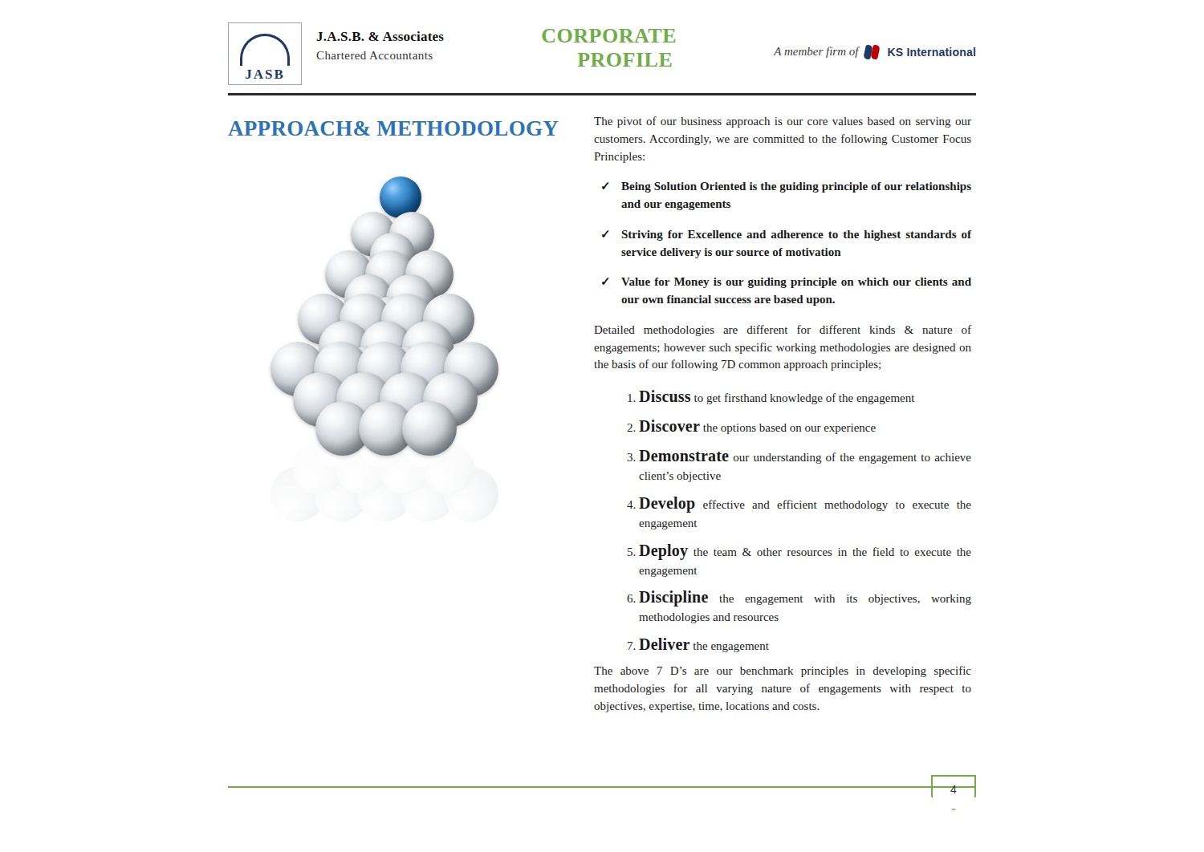JASB
J.A.S.B. & Associates
Chartered Accountants
CORPORATE
PROFILE
A member firm of
KS International
APPROACH& METHODOLOGY
The pivot of our business approach is our core values based on serving our customers. Accordingly, we are committed to the following Customer Focus Principles:
Being Solution Oriented is the guiding principle of our relationships and our engagements
Striving for Excellence and adherence to the highest standards of service delivery is our source of motivation
Value for Money is our guiding principle on which our clients and our own financial success are based upon.
Detailed methodologies are different for different kinds & nature of engagements; however such specific working methodologies are designed on the basis of our following 7D common approach principles;
Discuss to get firsthand knowledge of the engagement
Discover the options based on our experience
Demonstrate our understanding of the engagement to achieve client’s objective
Develop effective and efficient methodology to execute the engagement
Deploy the team & other resources in the field to execute the engagement
Discipline the engagement with its objectives, working methodologies and resources
Deliver the engagement
The above 7 D’s are our benchmark principles in developing specific methodologies for all varying nature of engagements with respect to objectives, expertise, time, locations and costs.
4